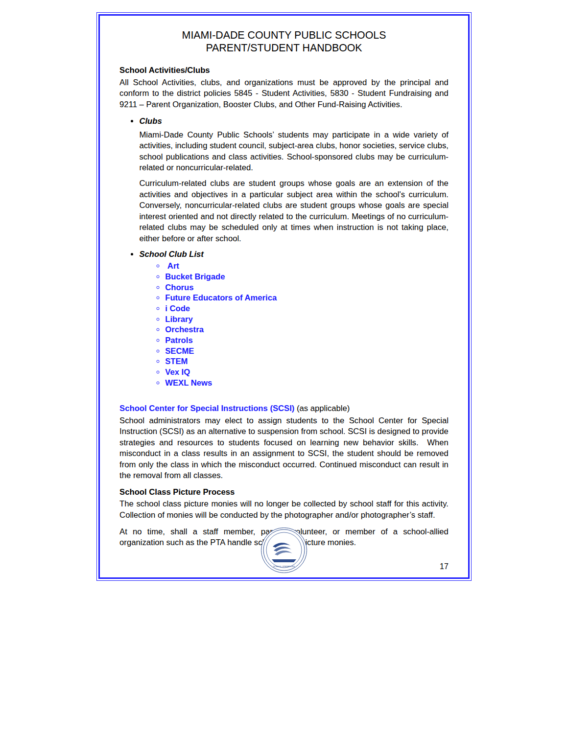MIAMI-DADE COUNTY PUBLIC SCHOOLS
PARENT/STUDENT HANDBOOK
School Activities/Clubs
All School Activities, clubs, and organizations must be approved by the principal and conform to the district policies 5845 - Student Activities, 5830 - Student Fundraising and 9211 – Parent Organization, Booster Clubs, and Other Fund-Raising Activities.
Clubs
Miami-Dade County Public Schools’ students may participate in a wide variety of activities, including student council, subject-area clubs, honor societies, service clubs, school publications and class activities. School-sponsored clubs may be curriculum-related or noncurricular-related.
Curriculum-related clubs are student groups whose goals are an extension of the activities and objectives in a particular subject area within the school's curriculum. Conversely, noncurricular-related clubs are student groups whose goals are special interest oriented and not directly related to the curriculum. Meetings of no curriculum-related clubs may be scheduled only at times when instruction is not taking place, either before or after school.
School Club List
Art
Bucket Brigade
Chorus
Future Educators of America
i Code
Library
Orchestra
Patrols
SECME
STEM
Vex IQ
WEXL News
School Center for Special Instructions (SCSI) (as applicable)
School administrators may elect to assign students to the School Center for Special Instruction (SCSI) as an alternative to suspension from school. SCSI is designed to provide strategies and resources to students focused on learning new behavior skills. When misconduct in a class results in an assignment to SCSI, the student should be removed from only the class in which the misconduct occurred. Continued misconduct can result in the removal from all classes.
School Class Picture Process
The school class picture monies will no longer be collected by school staff for this activity. Collection of monies will be conducted by the photographer and/or photographer’s staff.
At no time, shall a staff member, parent, volunteer, or member of a school-allied organization such as the PTA handle school class picture monies.
SCHOOL OPERATIONS
17